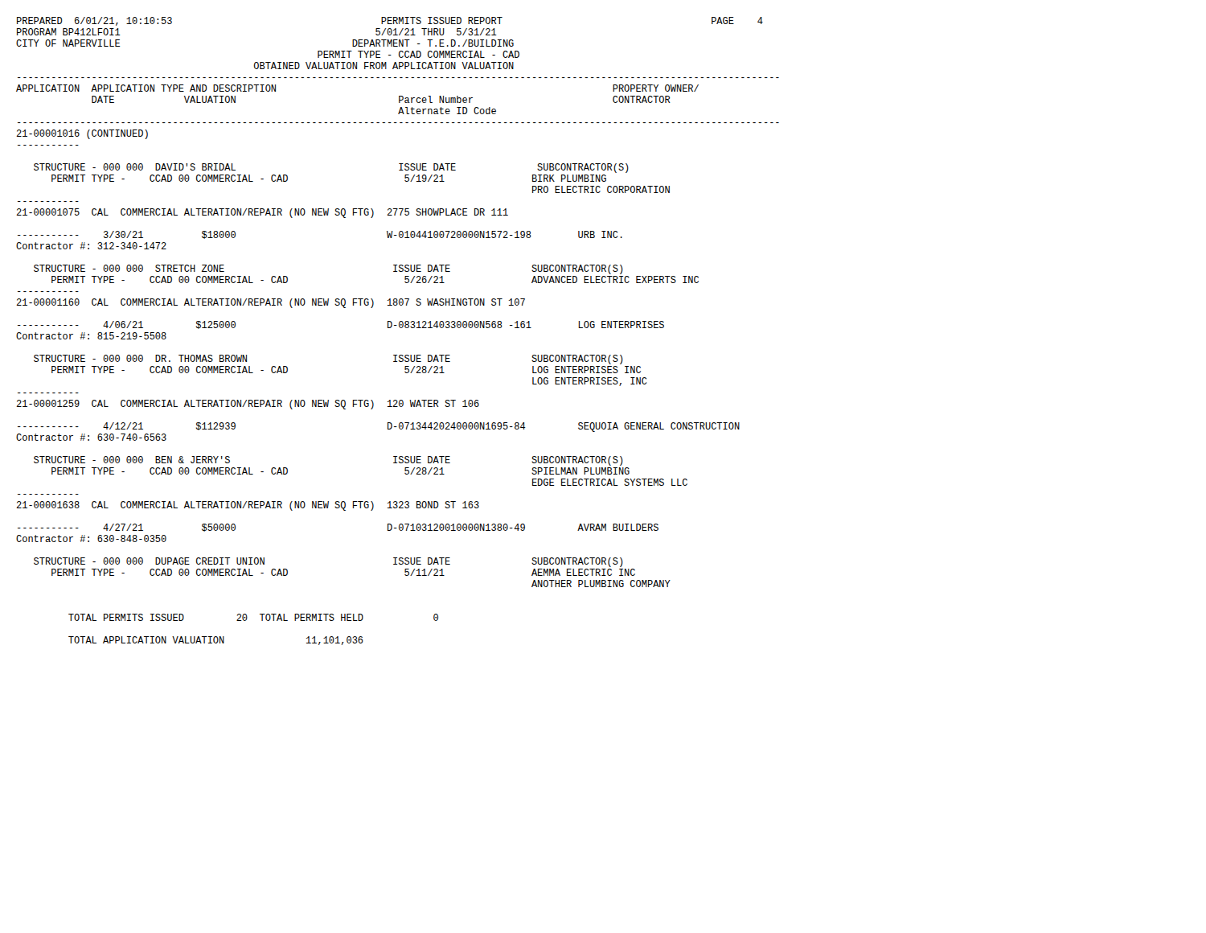PREPARED  6/01/21, 10:10:53                                    PERMITS ISSUED REPORT                                    PAGE    4
PROGRAM BP412LFOI1                                            5/01/21 THRU  5/31/21
CITY OF NAPERVILLE                                        DEPARTMENT - T.E.D./BUILDING
                                                    PERMIT TYPE - CCAD COMMERCIAL - CAD
                                         OBTAINED VALUATION FROM APPLICATION VALUATION
------------------------------------------------------------------------------------------------------------------------------------
APPLICATION  APPLICATION TYPE AND DESCRIPTION                                                          PROPERTY OWNER/
             DATE            VALUATION                            Parcel Number                        CONTRACTOR
                                                                  Alternate ID Code
------------------------------------------------------------------------------------------------------------------------------------
21-00001016 (CONTINUED)
-----------

   STRUCTURE - 000 000  DAVID'S BRIDAL                            ISSUE DATE              SUBCONTRACTOR(S)
      PERMIT TYPE -    CCAD 00 COMMERCIAL - CAD                    5/19/21               BIRK PLUMBING
                                                                                         PRO ELECTRIC CORPORATION
-----------
21-00001075  CAL  COMMERCIAL ALTERATION/REPAIR (NO NEW SQ FTG)  2775 SHOWPLACE DR 111

-----------    3/30/21          $18000                          W-01044100720000N1572-198        URB INC.
Contractor #: 312-340-1472

   STRUCTURE - 000 000  STRETCH ZONE                             ISSUE DATE              SUBCONTRACTOR(S)
      PERMIT TYPE -    CCAD 00 COMMERCIAL - CAD                    5/26/21               ADVANCED ELECTRIC EXPERTS INC
-----------
21-00001160  CAL  COMMERCIAL ALTERATION/REPAIR (NO NEW SQ FTG)  1807 S WASHINGTON ST 107

-----------    4/06/21         $125000                          D-08312140330000N568 -161        LOG ENTERPRISES
Contractor #: 815-219-5508

   STRUCTURE - 000 000  DR. THOMAS BROWN                         ISSUE DATE              SUBCONTRACTOR(S)
      PERMIT TYPE -    CCAD 00 COMMERCIAL - CAD                    5/28/21               LOG ENTERPRISES INC
                                                                                         LOG ENTERPRISES, INC
-----------
21-00001259  CAL  COMMERCIAL ALTERATION/REPAIR (NO NEW SQ FTG)  120 WATER ST 106

-----------    4/12/21         $112939                          D-07134420240000N1695-84         SEQUOIA GENERAL CONSTRUCTION
Contractor #: 630-740-6563

   STRUCTURE - 000 000  BEN & JERRY'S                            ISSUE DATE              SUBCONTRACTOR(S)
      PERMIT TYPE -    CCAD 00 COMMERCIAL - CAD                    5/28/21               SPIELMAN PLUMBING
                                                                                         EDGE ELECTRICAL SYSTEMS LLC
-----------
21-00001638  CAL  COMMERCIAL ALTERATION/REPAIR (NO NEW SQ FTG)  1323 BOND ST 163

-----------    4/27/21          $50000                          D-07103120010000N1380-49         AVRAM BUILDERS
Contractor #: 630-848-0350

   STRUCTURE - 000 000  DUPAGE CREDIT UNION                      ISSUE DATE              SUBCONTRACTOR(S)
      PERMIT TYPE -    CCAD 00 COMMERCIAL - CAD                    5/11/21               AEMMA ELECTRIC INC
                                                                                         ANOTHER PLUMBING COMPANY


         TOTAL PERMITS ISSUED         20  TOTAL PERMITS HELD            0

         TOTAL APPLICATION VALUATION              11,101,036